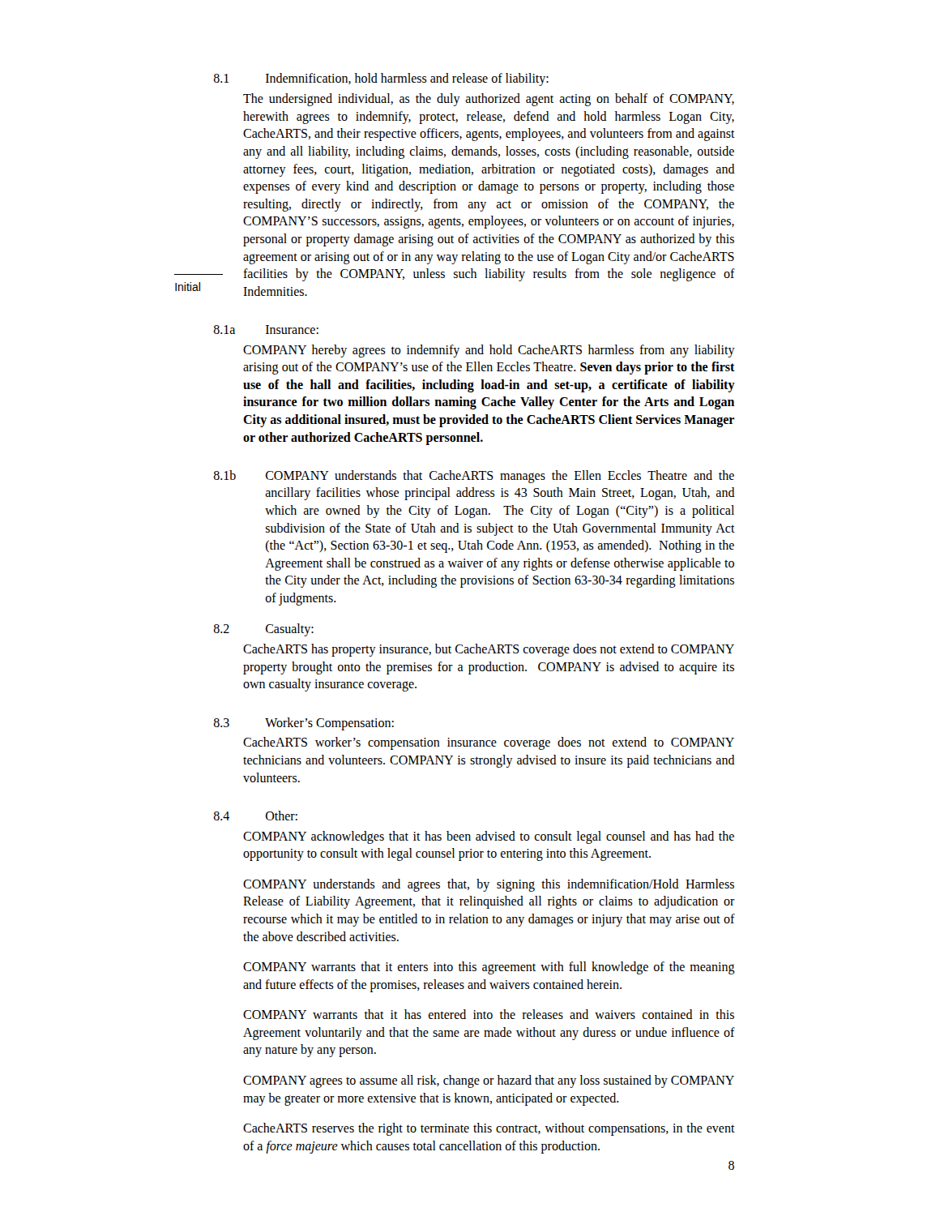Initial
8.1
Indemnification, hold harmless and release of liability:
The undersigned individual, as the duly authorized agent acting on behalf of COMPANY, herewith agrees to indemnify, protect, release, defend and hold harmless Logan City, CacheARTS, and their respective officers, agents, employees, and volunteers from and against any and all liability, including claims, demands, losses, costs (including reasonable, outside attorney fees, court, litigation, mediation, arbitration or negotiated costs), damages and expenses of every kind and description or damage to persons or property, including those resulting, directly or indirectly, from any act or omission of the COMPANY, the COMPANY’S successors, assigns, agents, employees, or volunteers or on account of injuries, personal or property damage arising out of activities of the COMPANY as authorized by this agreement or arising out of or in any way relating to the use of Logan City and/or CacheARTS facilities by the COMPANY, unless such liability results from the sole negligence of Indemnities.
8.1a
Insurance:
COMPANY hereby agrees to indemnify and hold CacheARTS harmless from any liability arising out of the COMPANY’s use of the Ellen Eccles Theatre. Seven days prior to the first use of the hall and facilities, including load-in and set-up, a certificate of liability insurance for two million dollars naming Cache Valley Center for the Arts and Logan City as additional insured, must be provided to the CacheARTS Client Services Manager or other authorized CacheARTS personnel.
8.1b
COMPANY understands that CacheARTS manages the Ellen Eccles Theatre and the ancillary facilities whose principal address is 43 South Main Street, Logan, Utah, and which are owned by the City of Logan. The City of Logan (“City”) is a political subdivision of the State of Utah and is subject to the Utah Governmental Immunity Act (the “Act”), Section 63-30-1 et seq., Utah Code Ann. (1953, as amended). Nothing in the Agreement shall be construed as a waiver of any rights or defense otherwise applicable to the City under the Act, including the provisions of Section 63-30-34 regarding limitations of judgments.
8.2
Casualty:
CacheARTS has property insurance, but CacheARTS coverage does not extend to COMPANY property brought onto the premises for a production. COMPANY is advised to acquire its own casualty insurance coverage.
8.3
Worker’s Compensation:
CacheARTS worker’s compensation insurance coverage does not extend to COMPANY technicians and volunteers. COMPANY is strongly advised to insure its paid technicians and volunteers.
8.4
Other:
COMPANY acknowledges that it has been advised to consult legal counsel and has had the opportunity to consult with legal counsel prior to entering into this Agreement.
COMPANY understands and agrees that, by signing this indemnification/Hold Harmless Release of Liability Agreement, that it relinquished all rights or claims to adjudication or recourse which it may be entitled to in relation to any damages or injury that may arise out of the above described activities.
COMPANY warrants that it enters into this agreement with full knowledge of the meaning and future effects of the promises, releases and waivers contained herein.
COMPANY warrants that it has entered into the releases and waivers contained in this Agreement voluntarily and that the same are made without any duress or undue influence of any nature by any person.
COMPANY agrees to assume all risk, change or hazard that any loss sustained by COMPANY may be greater or more extensive that is known, anticipated or expected.
CacheARTS reserves the right to terminate this contract, without compensations, in the event of a force majeure which causes total cancellation of this production.
8